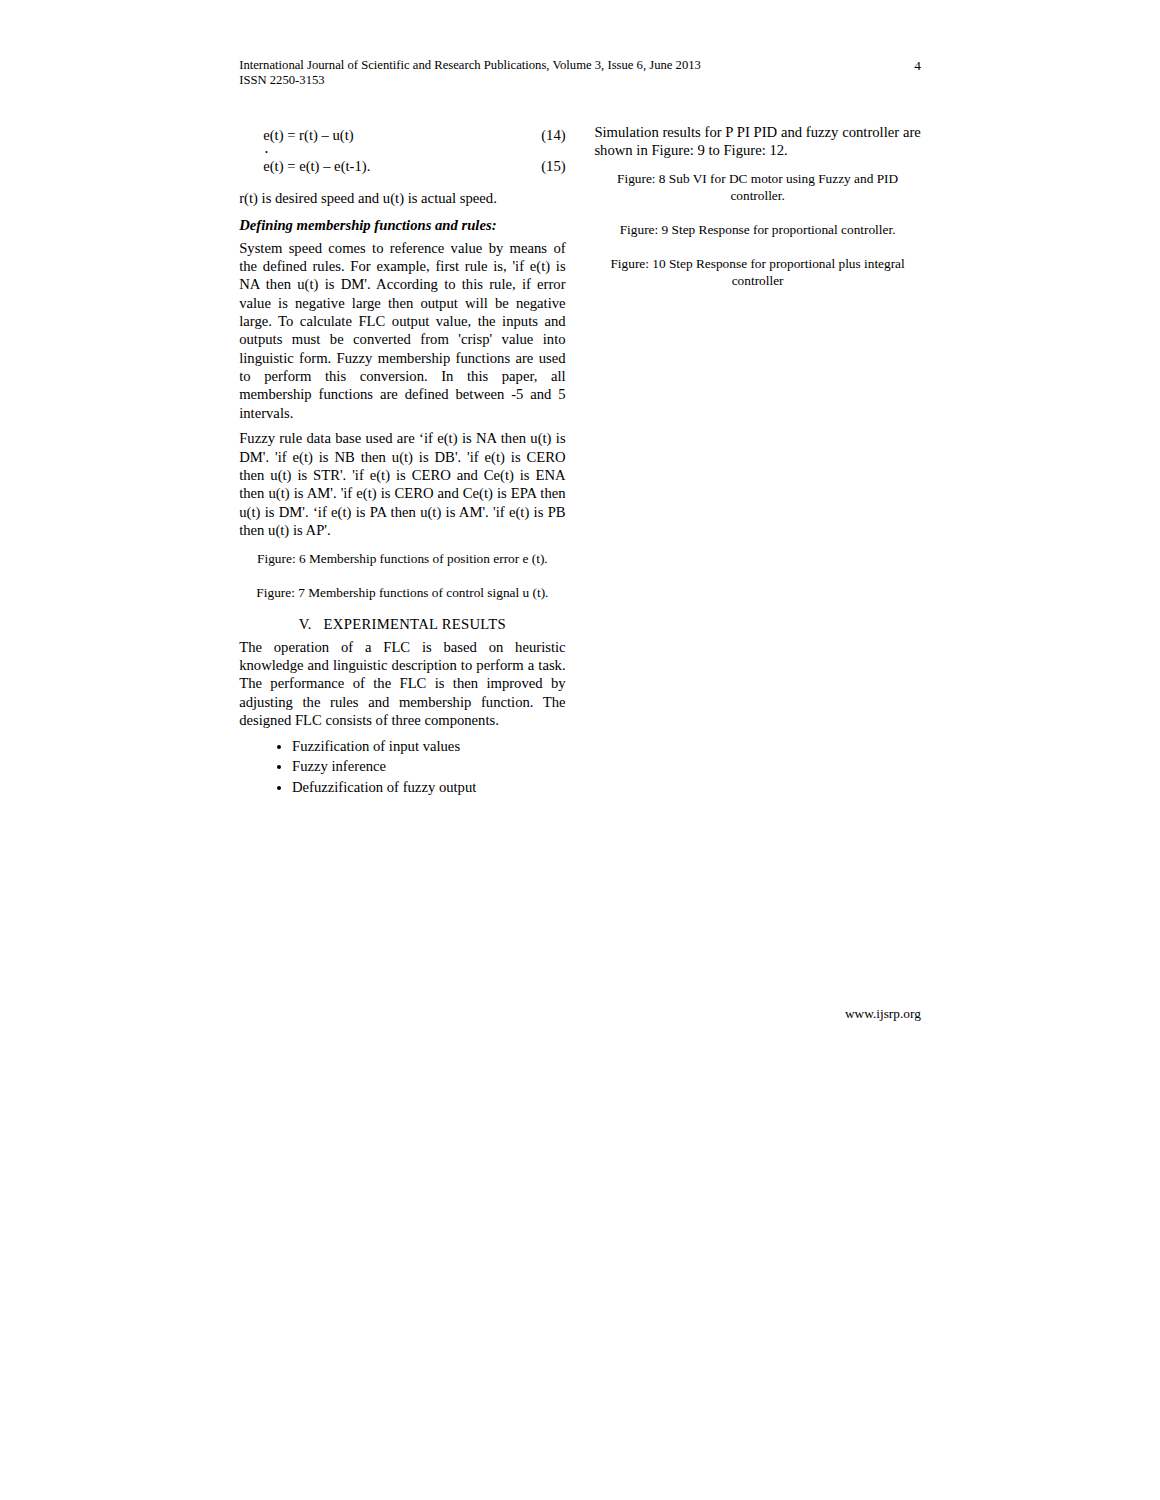International Journal of Scientific and Research Publications, Volume 3, Issue 6, June 2013
ISSN 2250-3153
4
e(t) = r(t) – u(t) (14)
e(t) = e(t) – e(t-1). (15)
r(t) is desired speed and u(t) is actual speed.
Defining membership functions and rules:
System speed comes to reference value by means of the defined rules. For example, first rule is, 'if e(t) is NA then u(t) is DM'. According to this rule, if error value is negative large then output will be negative large. To calculate FLC output value, the inputs and outputs must be converted from 'crisp' value into linguistic form. Fuzzy membership functions are used to perform this conversion. In this paper, all membership functions are defined between -5 and 5 intervals.
Fuzzy rule data base used are ‘if e(t) is NA then u(t) is DM'. 'if e(t) is NB then u(t) is DB'. 'if e(t) is CERO then u(t) is STR'. 'if e(t) is CERO and Ce(t) is ENA then u(t) is AM'. 'if e(t) is CERO and Ce(t) is EPA then u(t) is DM'. ‘if e(t) is PA then u(t) is AM'. 'if e(t) is PB then u(t) is AP'.
Figure: 6 Membership functions of position error e (t).
Figure: 7 Membership functions of control signal u (t).
V. EXPERIMENTAL RESULTS
The operation of a FLC is based on heuristic knowledge and linguistic description to perform a task. The performance of the FLC is then improved by adjusting the rules and membership function. The designed FLC consists of three components.
Fuzzification of input values
Fuzzy inference
Defuzzification of fuzzy output
Simulation results for P PI PID and fuzzy controller are shown in Figure: 9 to Figure: 12.
Figure: 8 Sub VI for DC motor using Fuzzy and PID controller.
Figure: 9 Step Response for proportional controller.
Figure: 10 Step Response for proportional plus integral controller
www.ijsrp.org